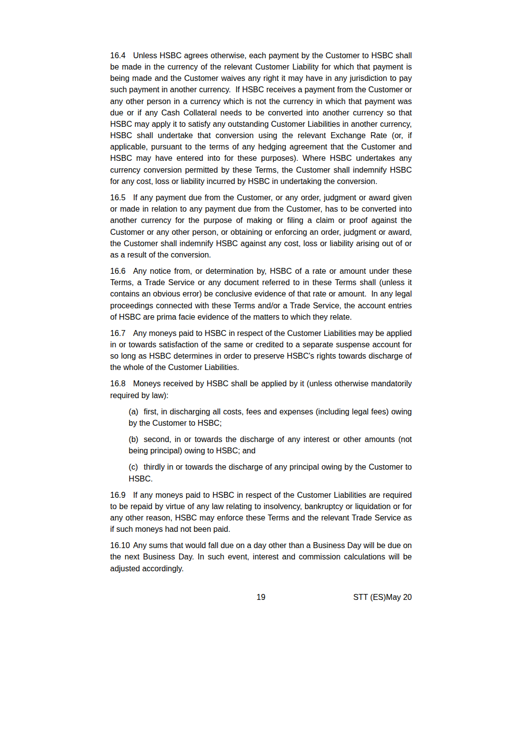16.4 Unless HSBC agrees otherwise, each payment by the Customer to HSBC shall be made in the currency of the relevant Customer Liability for which that payment is being made and the Customer waives any right it may have in any jurisdiction to pay such payment in another currency. If HSBC receives a payment from the Customer or any other person in a currency which is not the currency in which that payment was due or if any Cash Collateral needs to be converted into another currency so that HSBC may apply it to satisfy any outstanding Customer Liabilities in another currency, HSBC shall undertake that conversion using the relevant Exchange Rate (or, if applicable, pursuant to the terms of any hedging agreement that the Customer and HSBC may have entered into for these purposes). Where HSBC undertakes any currency conversion permitted by these Terms, the Customer shall indemnify HSBC for any cost, loss or liability incurred by HSBC in undertaking the conversion.
16.5 If any payment due from the Customer, or any order, judgment or award given or made in relation to any payment due from the Customer, has to be converted into another currency for the purpose of making or filing a claim or proof against the Customer or any other person, or obtaining or enforcing an order, judgment or award, the Customer shall indemnify HSBC against any cost, loss or liability arising out of or as a result of the conversion.
16.6 Any notice from, or determination by, HSBC of a rate or amount under these Terms, a Trade Service or any document referred to in these Terms shall (unless it contains an obvious error) be conclusive evidence of that rate or amount. In any legal proceedings connected with these Terms and/or a Trade Service, the account entries of HSBC are prima facie evidence of the matters to which they relate.
16.7 Any moneys paid to HSBC in respect of the Customer Liabilities may be applied in or towards satisfaction of the same or credited to a separate suspense account for so long as HSBC determines in order to preserve HSBC's rights towards discharge of the whole of the Customer Liabilities.
16.8 Moneys received by HSBC shall be applied by it (unless otherwise mandatorily required by law):
(a) first, in discharging all costs, fees and expenses (including legal fees) owing by the Customer to HSBC;
(b) second, in or towards the discharge of any interest or other amounts (not being principal) owing to HSBC; and
(c) thirdly in or towards the discharge of any principal owing by the Customer to HSBC.
16.9 If any moneys paid to HSBC in respect of the Customer Liabilities are required to be repaid by virtue of any law relating to insolvency, bankruptcy or liquidation or for any other reason, HSBC may enforce these Terms and the relevant Trade Service as if such moneys had not been paid.
16.10 Any sums that would fall due on a day other than a Business Day will be due on the next Business Day. In such event, interest and commission calculations will be adjusted accordingly.
19 STT (ES)May 20